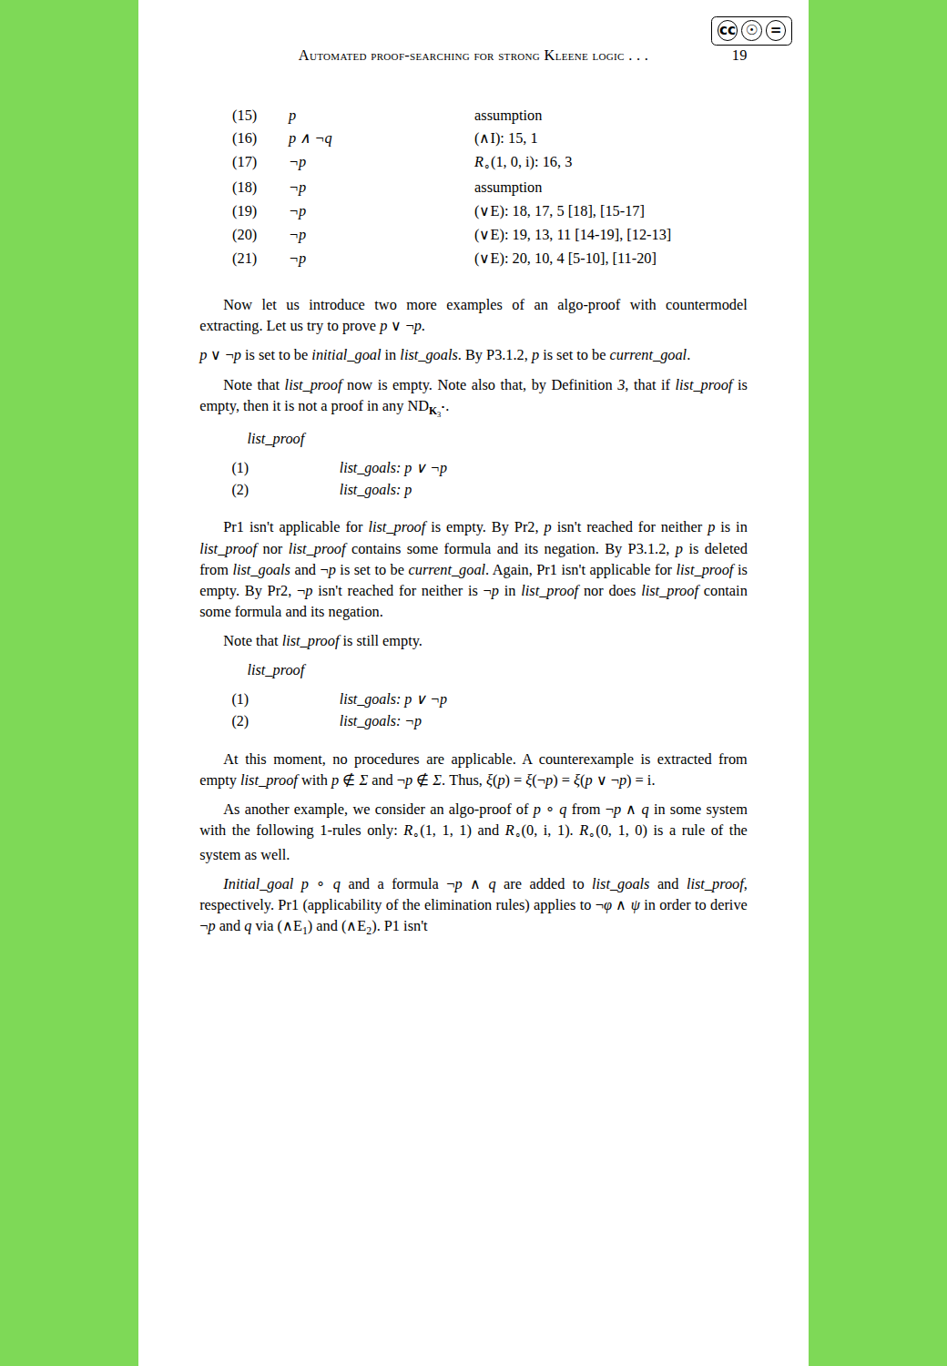cc ☉ =
Automated proof-searching for strong Kleene logic . . . 19
| (15) | p | assumption |
| (16) | p ∧ ¬q | (∧I): 15, 1 |
| (17) | ¬p | R ∘ (1, 0, i): 16, 3 |
| (18) | ¬p | assumption |
| (19) | ¬p | (∨E): 18, 17, 5 [18], [15-17] |
| (20) | ¬p | (∨E): 19, 13, 11 [14-19], [12-13] |
| (21) | ¬p | (∨E): 20, 10, 4 [5-10], [11-20] |
Now let us introduce two more examples of an algo-proof with countermodel extracting. Let us try to prove p ∨ ¬p.
p ∨ ¬p is set to be initial_goal in list_goals. By P3.1.2, p is set to be current_goal.
Note that list_proof now is empty. Note also that, by Definition 3, that if list_proof is empty, then it is not a proof in any NDK3∘.
list_proof
| (1) | list_goals: p ∨ ¬ p |
| (2) | list_goals: p |
Pr1 isn't applicable for list_proof is empty. By Pr2, p isn't reached for neither p is in list_proof nor list_proof contains some formula and its negation. By P3.1.2, p is deleted from list_goals and ¬p is set to be current_goal. Again, Pr1 isn't applicable for list_proof is empty. By Pr2, ¬p isn't reached for neither is ¬p in list_proof nor does list_proof contain some formula and its negation.
Note that list_proof is still empty.
list_proof
| (1) | list_goals: p ∨ ¬ p |
| (2) | list_goals: ¬ p |
At this moment, no procedures are applicable. A counterexample is extracted from empty list_proof with p ∉ Σ and ¬p ∉ Σ. Thus, ξ(p) = ξ(¬p) = ξ(p ∨ ¬p) = i.
As another example, we consider an algo-proof of p ∘ q from ¬p ∧ q in some system with the following 1-rules only: R∘(1, 1, 1) and R∘(0, i, 1). R∘(0, 1, 0) is a rule of the system as well.
Initial_goal p ∘ q and a formula ¬p ∧ q are added to list_goals and list_proof, respectively. Pr1 (applicability of the elimination rules) applies to ¬φ ∧ ψ in order to derive ¬p and q via (∧E1) and (∧E2). P1 isn't